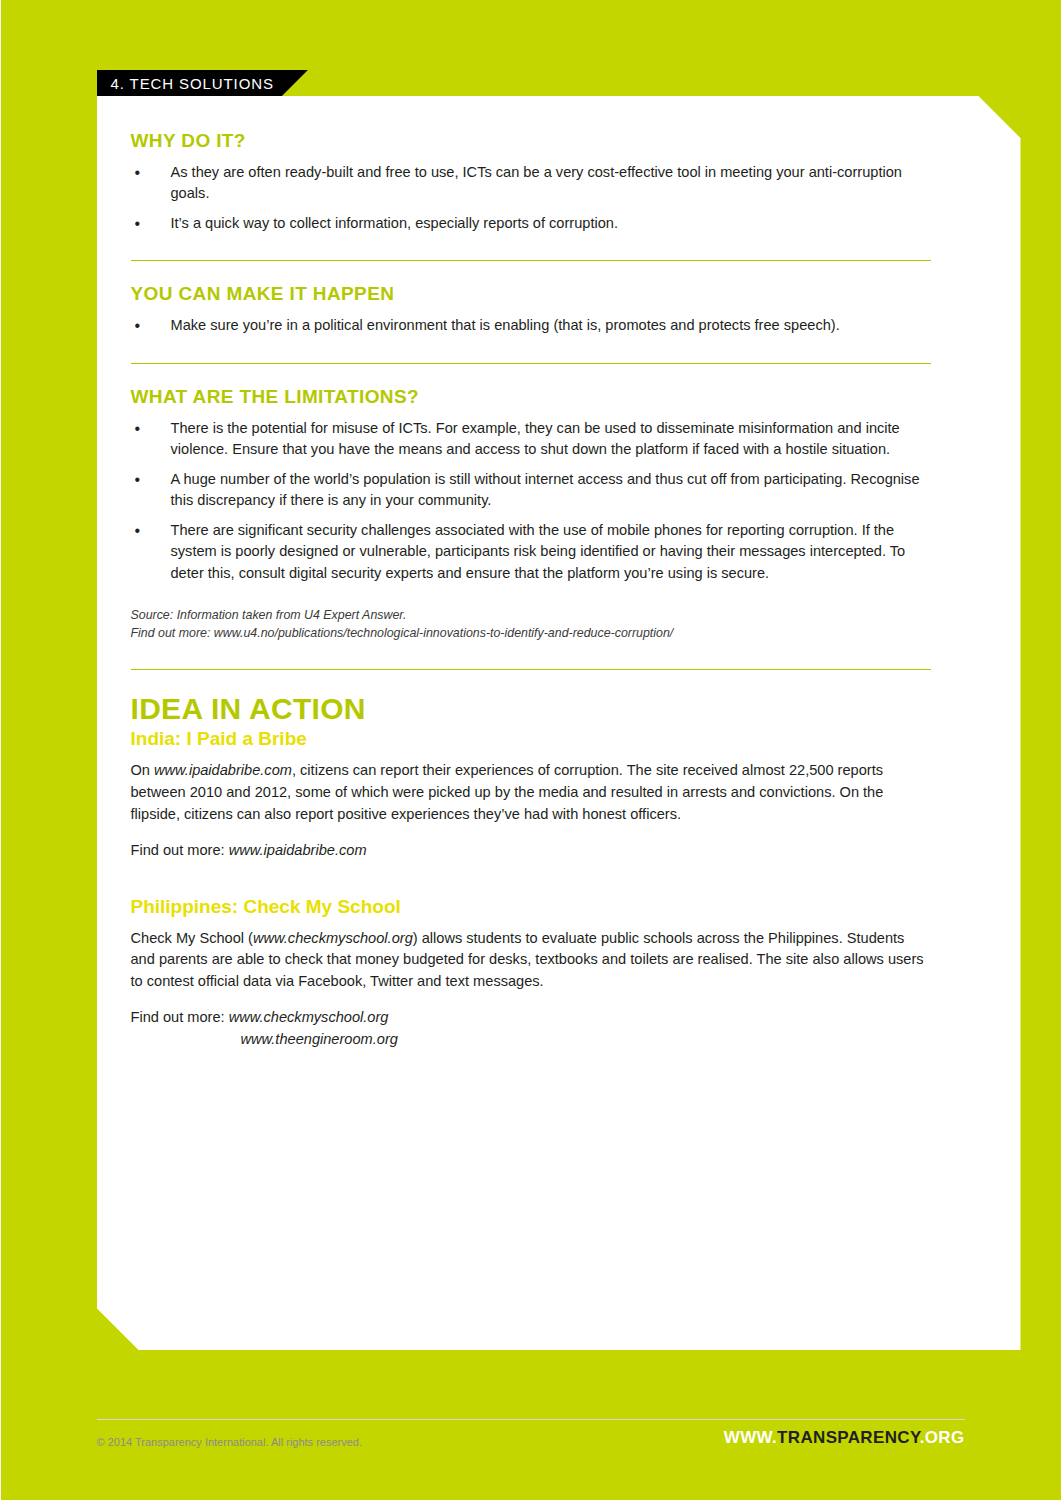4. TECH SOLUTIONS
Why do it?
As they are often ready-built and free to use, ICTs can be a very cost-effective tool in meeting your anti-corruption goals.
It’s a quick way to collect information, especially reports of corruption.
You can make it happen
Make sure you’re in a political environment that is enabling (that is, promotes and protects free speech).
What are the limitations?
There is the potential for misuse of ICTs. For example, they can be used to disseminate misinformation and incite violence. Ensure that you have the means and access to shut down the platform if faced with a hostile situation.
A huge number of the world’s population is still without internet access and thus cut off from participating. Recognise this discrepancy if there is any in your community.
There are significant security challenges associated with the use of mobile phones for reporting corruption. If the system is poorly designed or vulnerable, participants risk being identified or having their messages intercepted. To deter this, consult digital security experts and ensure that the platform you’re using is secure.
Source: Information taken from U4 Expert Answer.
Find out more: www.u4.no/publications/technological-innovations-to-identify-and-reduce-corruption/
Idea in action
India: I Paid a Bribe
On www.ipaidabribe.com, citizens can report their experiences of corruption. The site received almost 22,500 reports between 2010 and 2012, some of which were picked up by the media and resulted in arrests and convictions. On the flipside, citizens can also report positive experiences they’ve had with honest officers.
Find out more: www.ipaidabribe.com
Philippines: Check My School
Check My School (www.checkmyschool.org) allows students to evaluate public schools across the Philippines. Students and parents are able to check that money budgeted for desks, textbooks and toilets are realised. The site also allows users to contest official data via Facebook, Twitter and text messages.
Find out more: www.checkmyschool.org
www.theengineroom.org
© 2014 Transparency International. All rights reserved.
WWW.TRANSPARENCY.ORG